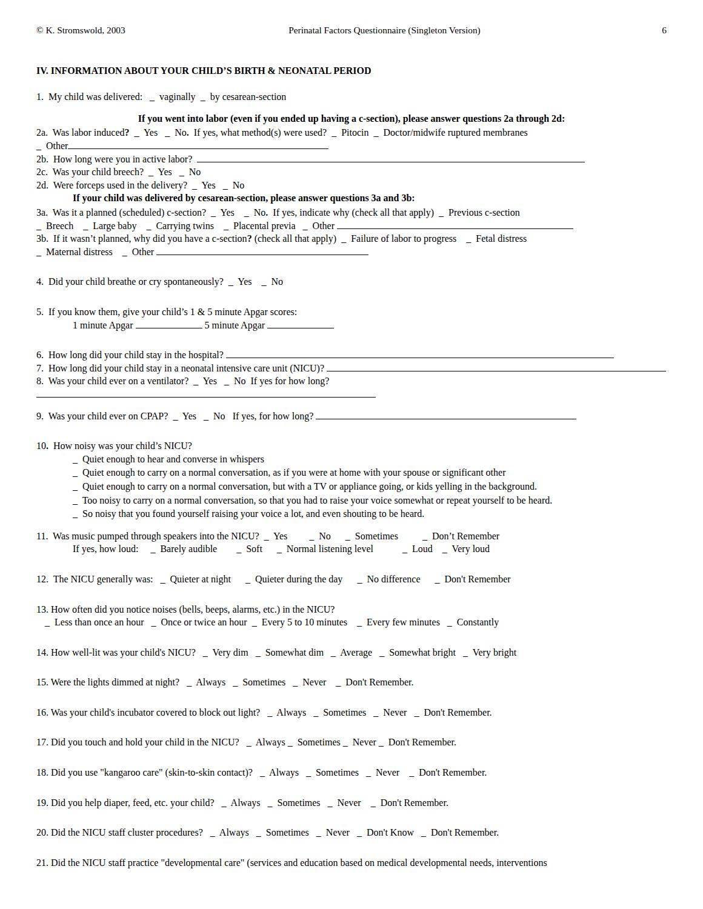© K. Stromswold, 2003 Perinatal Factors Questionnaire (Singleton Version) 6
IV. INFORMATION ABOUT YOUR CHILD’S BIRTH & NEONATAL PERIOD
1. My child was delivered: _ vaginally _ by cesarean-section
If you went into labor (even if you ended up having a c-section), please answer questions 2a through 2d:
2a. Was labor induced? _ Yes _ No. If yes, what method(s) were used? _ Pitocin _ Doctor/midwife ruptured membranes
_ Other
2b. How long were you in active labor?
2c. Was your child breech? _ Yes _ No
2d. Were forceps used in the delivery? _ Yes _ No
If your child was delivered by cesarean-section, please answer questions 3a and 3b:
3a. Was it a planned (scheduled) c-section? _ Yes _ No. If yes, indicate why (check all that apply) _ Previous c-section
_ Breech _ Large baby _ Carrying twins _ Placental previa _ Other
3b. If it wasn’t planned, why did you have a c-section? (check all that apply) _ Failure of labor to progress _ Fetal distress
_ Maternal distress _ Other
4. Did your child breathe or cry spontaneously? _ Yes _ No
5. If you know them, give your child’s 1 & 5 minute Apgar scores:
1 minute Apgar 5 minute Apgar
6. How long did your child stay in the hospital?
7. How long did your child stay in a neonatal intensive care unit (NICU)?
8. Was your child ever on a ventilator? _ Yes _ No If yes for how long?
9. Was your child ever on CPAP? _ Yes _ No If yes, for how long?
10. How noisy was your child’s NICU?
_ Quiet enough to hear and converse in whispers
_ Quiet enough to carry on a normal conversation, as if you were at home with your spouse or significant other
_ Quiet enough to carry on a normal conversation, but with a TV or appliance going, or kids yelling in the background.
_ Too noisy to carry on a normal conversation, so that you had to raise your voice somewhat or repeat yourself to be heard.
_ So noisy that you found yourself raising your voice a lot, and even shouting to be heard.
11. Was music pumped through speakers into the NICU? _ Yes _ No _ Sometimes _ Don’t Remember
If yes, how loud: _ Barely audible _ Soft _ Normal listening level _ Loud _ Very loud
12. The NICU generally was: _ Quieter at night _ Quieter during the day _ No difference _ Don't Remember
13. How often did you notice noises (bells, beeps, alarms, etc.) in the NICU?
_ Less than once an hour _ Once or twice an hour _ Every 5 to 10 minutes _ Every few minutes _ Constantly
14. How well-lit was your child's NICU? _ Very dim _ Somewhat dim _ Average _ Somewhat bright _ Very bright
15. Were the lights dimmed at night? _ Always _ Sometimes _ Never _ Don't Remember.
16. Was your child's incubator covered to block out light? _ Always _ Sometimes _ Never _ Don't Remember.
17. Did you touch and hold your child in the NICU? _ Always _ Sometimes _ Never _ Don't Remember.
18. Did you use "kangaroo care" (skin-to-skin contact)? _ Always _ Sometimes _ Never _ Don't Remember.
19. Did you help diaper, feed, etc. your child? _ Always _ Sometimes _ Never _ Don't Remember.
20. Did the NICU staff cluster procedures? _ Always _ Sometimes _ Never _ Don't Know _ Don't Remember.
21. Did the NICU staff practice "developmental care" (services and education based on medical developmental needs, interventions